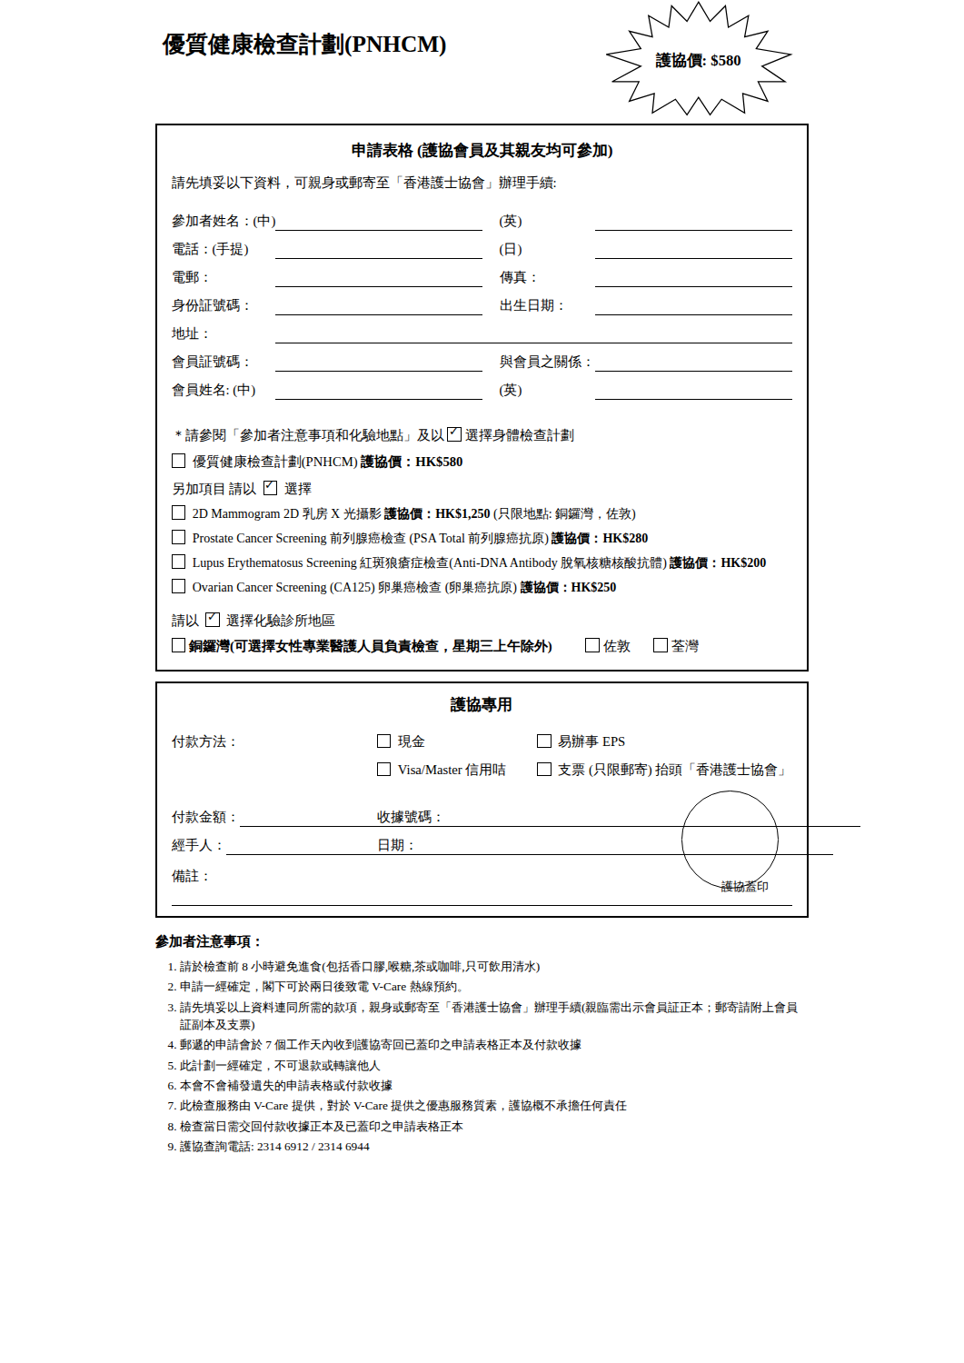優質健康檢查計劃(PNHCM)
護協價: $580
申請表格 (護協會員及其親友均可參加)
請先填妥以下資料，可親身或郵寄至「香港護士協會」辦理手續:
| 參加者姓名：(中) | | | (英) | |
| 電話：(手提) | | | (日) | |
| 電郵： | | | 傳真： | |
| 身份証號碼： | | | 出生日期： | |
| 地址： | |
| 會員証號碼： | | | 與會員之關係： | |
| 會員姓名: (中) | | | (英) | |
＊請參閱「參加者注意事項和化驗地點」及以 選擇身體檢查計劃
優質健康檢查計劃(PNHCM) 護協價：HK$580
另加項目 請以 選擇
2D Mammogram 2D 乳房 X 光攝影 護協價：HK$1,250 (只限地點: 銅鑼灣，佐敦)
Prostate Cancer Screening 前列腺癌檢查 (PSA Total 前列腺癌抗原) 護協價：HK$280
Lupus Erythematosus Screening 紅斑狼瘡症檢查(Anti-DNA Antibody 脫氧核糖核酸抗體) 護協價：HK$200
Ovarian Cancer Screening (CA125) 卵巢癌檢查 (卵巢癌抗原) 護協價：HK$250
請以 選擇化驗診所地區
銅鑼灣(可選擇女性專業醫護人員負責檢查，星期三上午除外) 佐敦 荃灣
護協專用
| 付款方法： | 現金 | 易辦事 EPS |
| | Visa/Master 信用咭 | 支票 (只限郵寄) 抬頭「香港護士協會」 |
| 付款金額： | 收據號碼： |
| 經手人： | 日期： |
護協蓋印
備註：
參加者注意事項：
請於檢查前 8 小時避免進食(包括香口膠,喉糖,茶或咖啡,只可飲用清水)
申請一經確定，閣下可於兩日後致電 V-Care 熱線預約。
請先填妥以上資料連同所需的款項，親身或郵寄至「香港護士協會」辦理手續(親臨需出示會員証正本；郵寄請附上會員証副本及支票)
郵遞的申請會於 7 個工作天內收到護協寄回已蓋印之申請表格正本及付款收據
此計劃一經確定，不可退款或轉讓他人
本會不會補發遺失的申請表格或付款收據
此檢查服務由 V-Care 提供，對於 V-Care 提供之優惠服務質素，護協概不承擔任何責任
檢查當日需交回付款收據正本及已蓋印之申請表格正本
護協查詢電話: 2314 6912 / 2314 6944